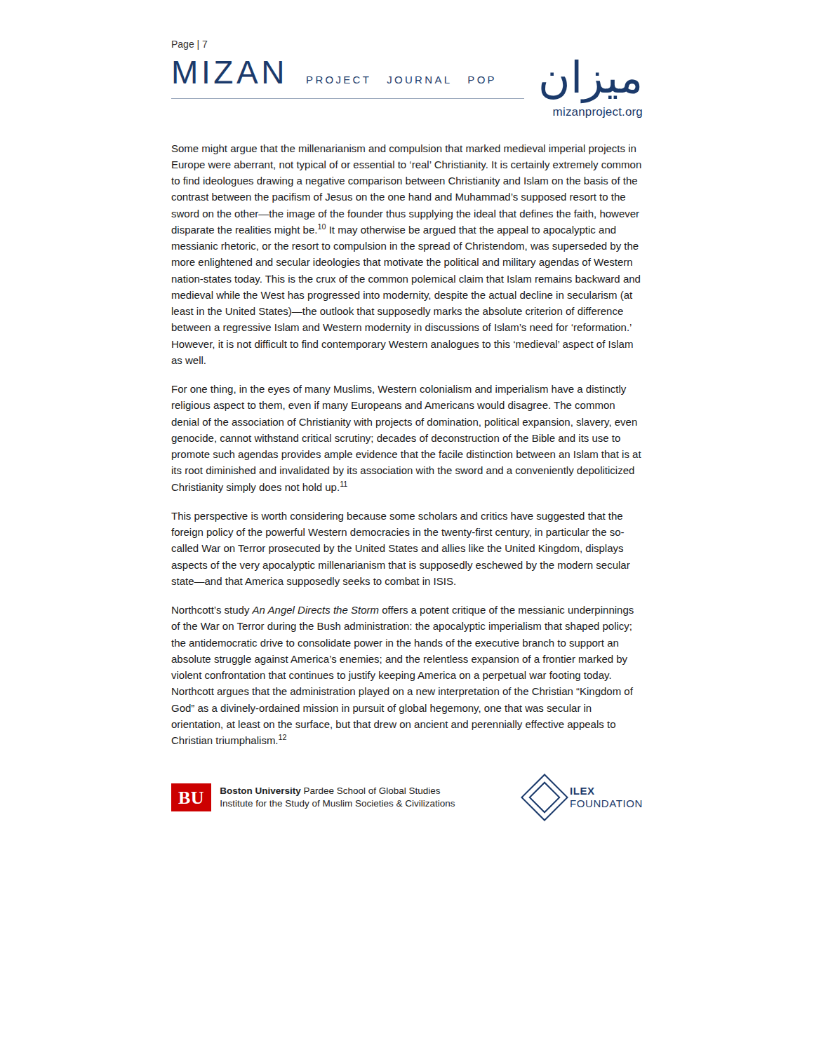Page | 7
MIZAN
PROJECT JOURNAL POP
ميزان
mizanproject.org
Some might argue that the millenarianism and compulsion that marked medieval imperial projects in Europe were aberrant, not typical of or essential to ‘real’ Christianity. It is certainly extremely common to find ideologues drawing a negative comparison between Christianity and Islam on the basis of the contrast between the pacifism of Jesus on the one hand and Muhammad’s supposed resort to the sword on the other—the image of the founder thus supplying the ideal that defines the faith, however disparate the realities might be.10 It may otherwise be argued that the appeal to apocalyptic and messianic rhetoric, or the resort to compulsion in the spread of Christendom, was superseded by the more enlightened and secular ideologies that motivate the political and military agendas of Western nation-states today. This is the crux of the common polemical claim that Islam remains backward and medieval while the West has progressed into modernity, despite the actual decline in secularism (at least in the United States)—the outlook that supposedly marks the absolute criterion of difference between a regressive Islam and Western modernity in discussions of Islam’s need for ‘reformation.’ However, it is not difficult to find contemporary Western analogues to this ‘medieval’ aspect of Islam as well.
For one thing, in the eyes of many Muslims, Western colonialism and imperialism have a distinctly religious aspect to them, even if many Europeans and Americans would disagree. The common denial of the association of Christianity with projects of domination, political expansion, slavery, even genocide, cannot withstand critical scrutiny; decades of deconstruction of the Bible and its use to promote such agendas provides ample evidence that the facile distinction between an Islam that is at its root diminished and invalidated by its association with the sword and a conveniently depoliticized Christianity simply does not hold up.11
This perspective is worth considering because some scholars and critics have suggested that the foreign policy of the powerful Western democracies in the twenty-first century, in particular the so-called War on Terror prosecuted by the United States and allies like the United Kingdom, displays aspects of the very apocalyptic millenarianism that is supposedly eschewed by the modern secular state—and that America supposedly seeks to combat in ISIS.
Northcott’s study An Angel Directs the Storm offers a potent critique of the messianic underpinnings of the War on Terror during the Bush administration: the apocalyptic imperialism that shaped policy; the antidemocratic drive to consolidate power in the hands of the executive branch to support an absolute struggle against America’s enemies; and the relentless expansion of a frontier marked by violent confrontation that continues to justify keeping America on a perpetual war footing today. Northcott argues that the administration played on a new interpretation of the Christian “Kingdom of God” as a divinely-ordained mission in pursuit of global hegemony, one that was secular in orientation, at least on the surface, but that drew on ancient and perennially effective appeals to Christian triumphalism.12
BU
Boston University Pardee School of Global Studies
Institute for the Study of Muslim Societies & Civilizations
ILEX
FOUNDATION